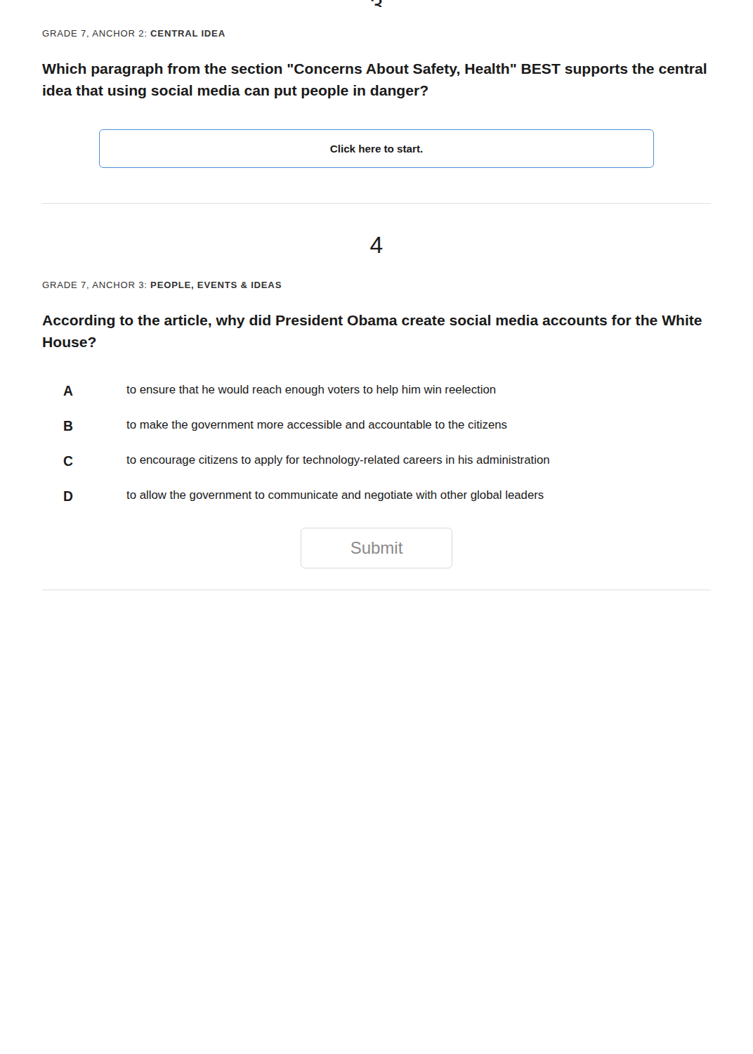3
GRADE 7, ANCHOR 2: CENTRAL IDEA
Which paragraph from the section "Concerns About Safety, Health" BEST supports the central idea that using social media can put people in danger?
Click here to start.
4
GRADE 7, ANCHOR 3: PEOPLE, EVENTS & IDEAS
According to the article, why did President Obama create social media accounts for the White House?
Ato ensure that he would reach enough voters to help him win reelection
Bto make the government more accessible and accountable to the citizens
Cto encourage citizens to apply for technology-related careers in his administration
Dto allow the government to communicate and negotiate with other global leaders
Submit